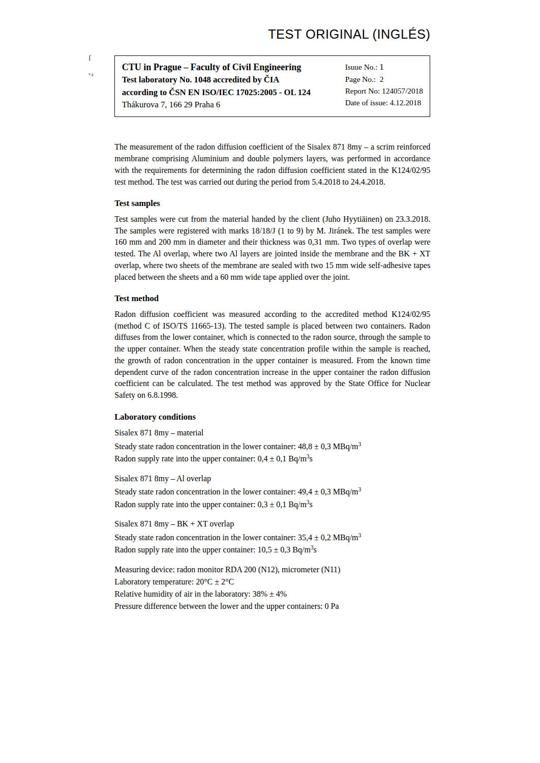ſ
ᵥ₄
TEST ORIGINAL (INGLÉS)
CTU in Prague – Faculty of Civil Engineering
Test laboratory No. 1048 accredited by ČIA
according to ČSN EN ISO/IEC 17025:2005 - OL 124
Thákurova 7, 166 29 Praha 6
Isuue No.: 1
Page No.: 2
Report No: 124057/2018
Date of issue: 4.12.2018
The measurement of the radon diffusion coefficient of the Sisalex 871 8my – a scrim reinforced membrane comprising Aluminium and double polymers layers, was performed in accordance with the requirements for determining the radon diffusion coefficient stated in the K124/02/95 test method. The test was carried out during the period from 5.4.2018 to 24.4.2018.
Test samples
Test samples were cut from the material handed by the client (Juho Hyytiäinen) on 23.3.2018. The samples were registered with marks 18/18/J (1 to 9) by M. Jiránek. The test samples were 160 mm and 200 mm in diameter and their thickness was 0,31 mm. Two types of overlap were tested. The Al overlap, where two Al layers are jointed inside the membrane and the BK + XT overlap, where two sheets of the membrane are sealed with two 15 mm wide self-adhesive tapes placed between the sheets and a 60 mm wide tape applied over the joint.
Test method
Radon diffusion coefficient was measured according to the accredited method K124/02/95 (method C of ISO/TS 11665-13). The tested sample is placed between two containers. Radon diffuses from the lower container, which is connected to the radon source, through the sample to the upper container. When the steady state concentration profile within the sample is reached, the growth of radon concentration in the upper container is measured. From the known time dependent curve of the radon concentration increase in the upper container the radon diffusion coefficient can be calculated. The test method was approved by the State Office for Nuclear Safety on 6.8.1998.
Laboratory conditions
Sisalex 871 8my – material
Steady state radon concentration in the lower container: 48,8 ± 0,3 MBq/m3
Radon supply rate into the upper container: 0,4 ± 0,1 Bq/m3s
Sisalex 871 8my – Al overlap
Steady state radon concentration in the lower container: 49,4 ± 0,3 MBq/m3
Radon supply rate into the upper container: 0,3 ± 0,1 Bq/m3s
Sisalex 871 8my – BK + XT overlap
Steady state radon concentration in the lower container: 35,4 ± 0,2 MBq/m3
Radon supply rate into the upper container: 10,5 ± 0,3 Bq/m3s
Measuring device: radon monitor RDA 200 (N12), micrometer (N11)
Laboratory temperature: 20°C ± 2°C
Relative humidity of air in the laboratory: 38% ± 4%
Pressure difference between the lower and the upper containers: 0 Pa